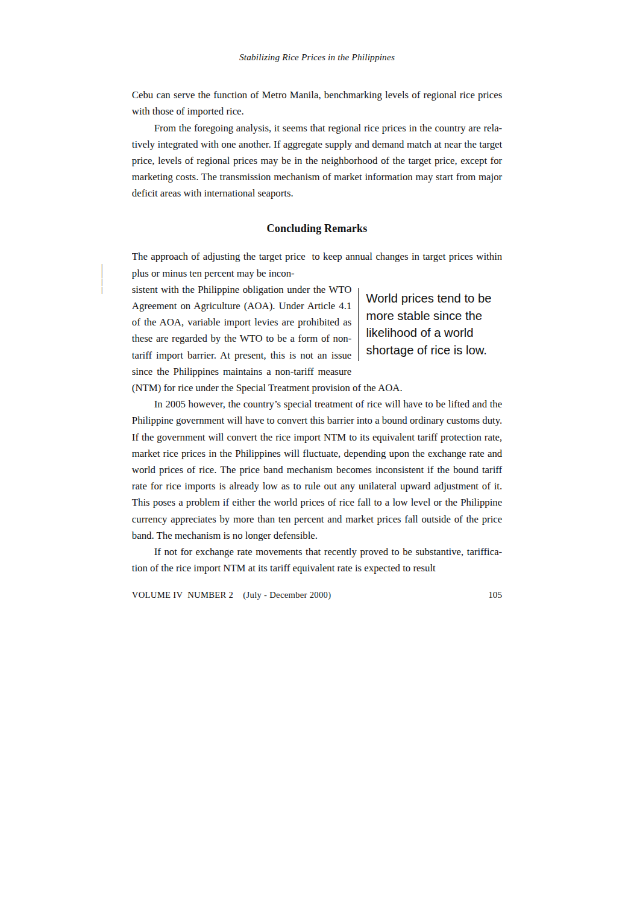Stabilizing Rice Prices in the Philippines
|
|
|
|
Cebu can serve the function of Metro Manila, benchmarking levels of regional rice prices with those of imported rice.
From the foregoing analysis, it seems that regional rice prices in the country are relatively integrated with one another. If aggregate supply and demand match at near the target price, levels of regional prices may be in the neighborhood of the target price, except for marketing costs. The transmission mechanism of market information may start from major deficit areas with international seaports.
Concluding Remarks
The approach of adjusting the target price to keep annual changes in target prices within plus or minus ten percent may be incon-
World prices tend to be more stable since the likelihood of a world shortage of rice is low.
sistent with the Philippine obligation under the WTO Agreement on Agriculture (AOA). Under Article 4.1 of the AOA, variable import levies are prohibited as these are regarded by the WTO to be a form of non-tariff import barrier. At present, this is not an issue since the Philippines maintains a non-tariff measure (NTM) for rice under the Special Treatment provision of the AOA.
In 2005 however, the country’s special treatment of rice will have to be lifted and the Philippine government will have to convert this barrier into a bound ordinary customs duty. If the government will convert the rice import NTM to its equivalent tariff protection rate, market rice prices in the Philippines will fluctuate, depending upon the exchange rate and world prices of rice. The price band mechanism becomes inconsistent if the bound tariff rate for rice imports is already low as to rule out any unilateral upward adjustment of it. This poses a problem if either the world prices of rice fall to a low level or the Philippine currency appreciates by more than ten percent and market prices fall outside of the price band. The mechanism is no longer defensible.
If not for exchange rate movements that recently proved to be substantive, tariffication of the rice import NTM at its tariff equivalent rate is expected to result
VOLUME IV NUMBER 2(July - December 2000)
105